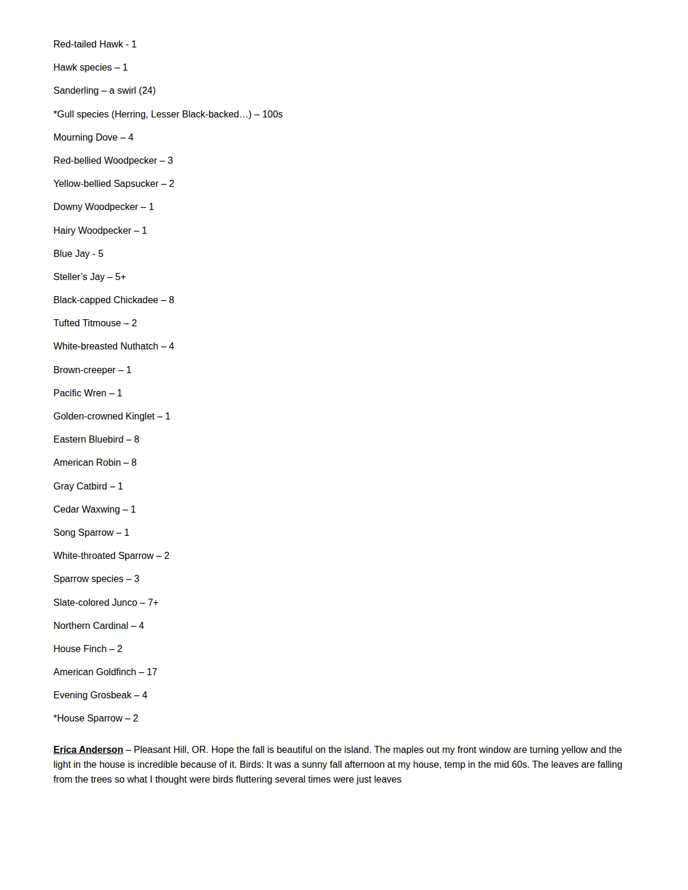Red-tailed Hawk - 1
Hawk species – 1
Sanderling – a swirl (24)
*Gull species (Herring, Lesser Black-backed…) – 100s
Mourning Dove – 4
Red-bellied Woodpecker – 3
Yellow-bellied Sapsucker – 2
Downy Woodpecker – 1
Hairy Woodpecker – 1
Blue Jay - 5
Steller’s Jay – 5+
Black-capped Chickadee – 8
Tufted Titmouse – 2
White-breasted Nuthatch – 4
Brown-creeper – 1
Pacific Wren – 1
Golden-crowned Kinglet – 1
Eastern Bluebird – 8
American Robin – 8
Gray Catbird – 1
Cedar Waxwing – 1
Song Sparrow – 1
White-throated Sparrow – 2
Sparrow species – 3
Slate-colored Junco – 7+
Northern Cardinal – 4
House Finch – 2
American Goldfinch – 17
Evening Grosbeak – 4
*House Sparrow – 2
Erica Anderson – Pleasant Hill, OR. Hope the fall is beautiful on the island. The maples out my front window are turning yellow and the light in the house is incredible because of it. Birds: It was a sunny fall afternoon at my house, temp in the mid 60s. The leaves are falling from the trees so what I thought were birds fluttering several times were just leaves